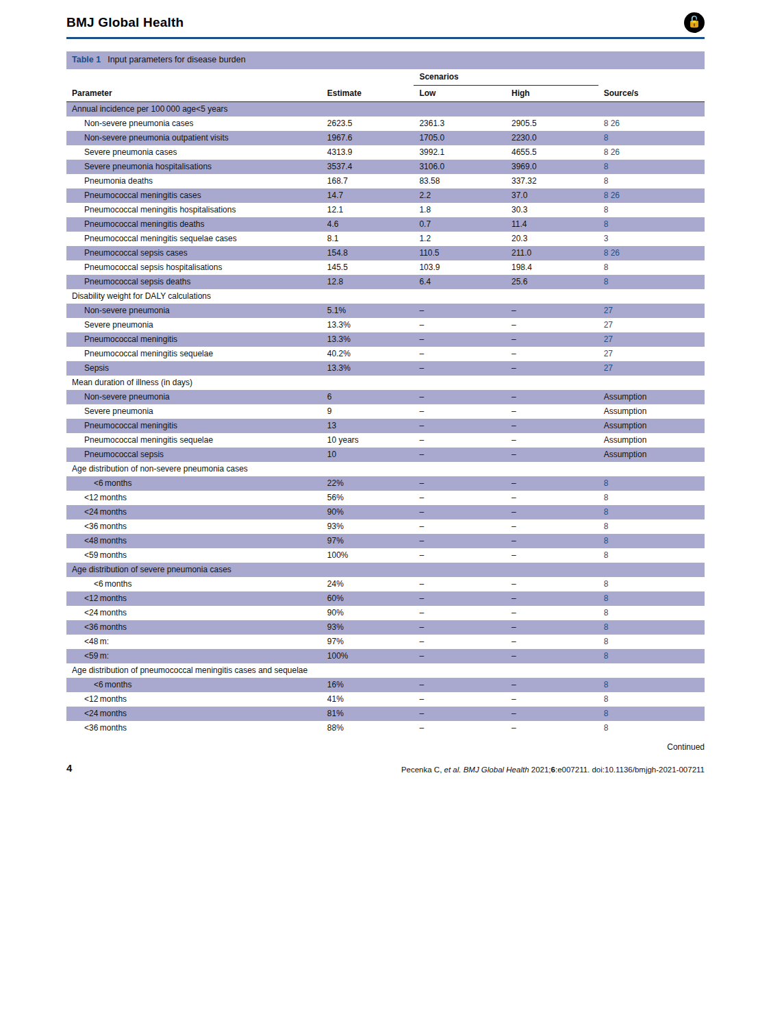BMJ Global Health
🔓
Table 1 Input parameters for disease burden
| | | Scenarios | |
| --- | --- | --- | --- |
| Parameter | Estimate | Low | High | Source/s |
| Annual incidence per 100 000 age<5 years |
| Non-severe pneumonia cases | 2623.5 | 2361.3 | 2905.5 | 8 26 |
| Non-severe pneumonia outpatient visits | 1967.6 | 1705.0 | 2230.0 | 8 |
| Severe pneumonia cases | 4313.9 | 3992.1 | 4655.5 | 8 26 |
| Severe pneumonia hospitalisations | 3537.4 | 3106.0 | 3969.0 | 8 |
| Pneumonia deaths | 168.7 | 83.58 | 337.32 | 8 |
| Pneumococcal meningitis cases | 14.7 | 2.2 | 37.0 | 8 26 |
| Pneumococcal meningitis hospitalisations | 12.1 | 1.8 | 30.3 | 8 |
| Pneumococcal meningitis deaths | 4.6 | 0.7 | 11.4 | 8 |
| Pneumococcal meningitis sequelae cases | 8.1 | 1.2 | 20.3 | 3 |
| Pneumococcal sepsis cases | 154.8 | 110.5 | 211.0 | 8 26 |
| Pneumococcal sepsis hospitalisations | 145.5 | 103.9 | 198.4 | 8 |
| Pneumococcal sepsis deaths | 12.8 | 6.4 | 25.6 | 8 |
| Disability weight for DALY calculations |
| Non-severe pneumonia | 5.1% | – | – | 27 |
| Severe pneumonia | 13.3% | – | – | 27 |
| Pneumococcal meningitis | 13.3% | – | – | 27 |
| Pneumococcal meningitis sequelae | 40.2% | – | – | 27 |
| Sepsis | 13.3% | – | – | 27 |
| Mean duration of illness (in days) |
| Non-severe pneumonia | 6 | – | – | Assumption |
| Severe pneumonia | 9 | – | – | Assumption |
| Pneumococcal meningitis | 13 | – | – | Assumption |
| Pneumococcal meningitis sequelae | 10 years | – | – | Assumption |
| Pneumococcal sepsis | 10 | – | – | Assumption |
| Age distribution of non-severe pneumonia cases |
| <6 months | 22% | – | – | 8 |
| <12 months | 56% | – | – | 8 |
| <24 months | 90% | – | – | 8 |
| <36 months | 93% | – | – | 8 |
| <48 months | 97% | – | – | 8 |
| <59 months | 100% | – | – | 8 |
| Age distribution of severe pneumonia cases |
| <6 months | 24% | – | – | 8 |
| <12 months | 60% | – | – | 8 |
| <24 months | 90% | – | – | 8 |
| <36 months | 93% | – | – | 8 |
| <48 m: | 97% | – | – | 8 |
| <59 m: | 100% | – | – | 8 |
| Age distribution of pneumococcal meningitis cases and sequelae |
| <6 months | 16% | – | – | 8 |
| <12 months | 41% | – | – | 8 |
| <24 months | 81% | – | – | 8 |
| <36 months | 88% | – | – | 8 |
Continued
4
Pecenka C, et al. BMJ Global Health 2021;6:e007211. doi:10.1136/bmjgh-2021-007211